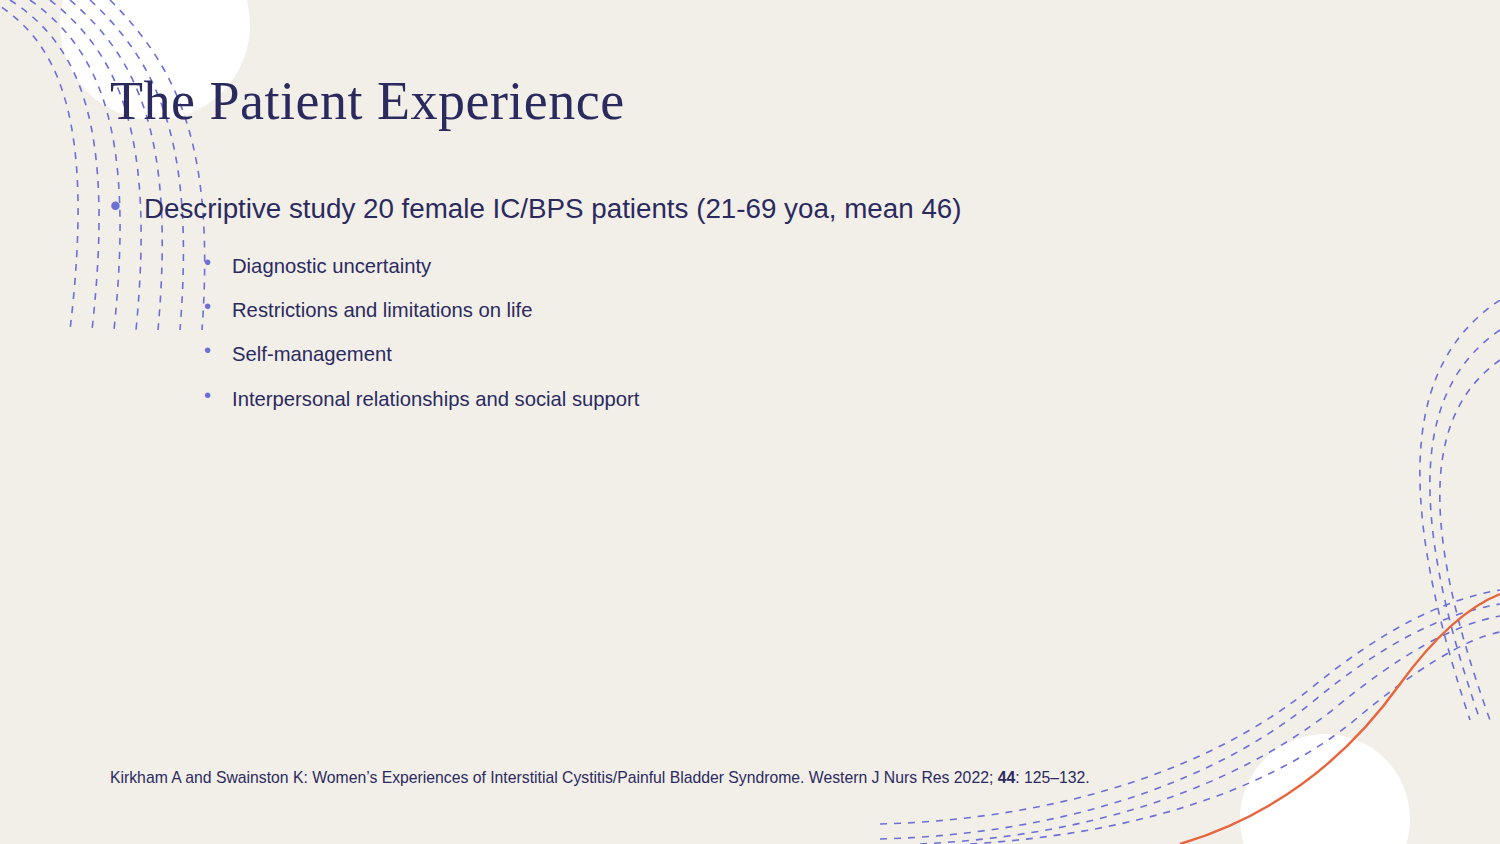The Patient Experience
Descriptive study 20 female IC/BPS patients (21-69 yoa, mean 46)
Diagnostic uncertainty
Restrictions and limitations on life
Self-management
Interpersonal relationships and social support
Kirkham A and Swainston K: Women’s Experiences of Interstitial Cystitis/Painful Bladder Syndrome. Western J Nurs Res 2022; 44: 125–132.